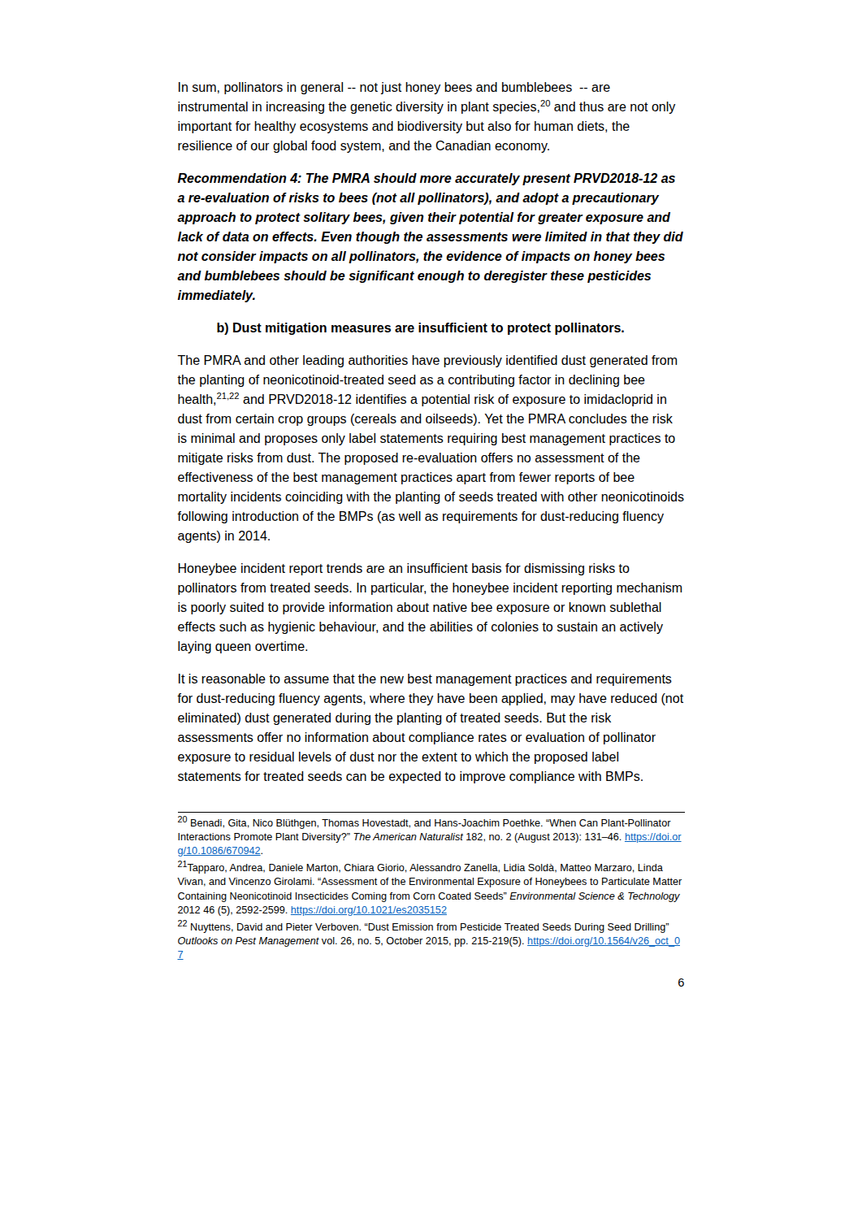In sum, pollinators in general -- not just honey bees and bumblebees -- are instrumental in increasing the genetic diversity in plant species,20 and thus are not only important for healthy ecosystems and biodiversity but also for human diets, the resilience of our global food system, and the Canadian economy.
Recommendation 4: The PMRA should more accurately present PRVD2018-12 as a re-evaluation of risks to bees (not all pollinators), and adopt a precautionary approach to protect solitary bees, given their potential for greater exposure and lack of data on effects. Even though the assessments were limited in that they did not consider impacts on all pollinators, the evidence of impacts on honey bees and bumblebees should be significant enough to deregister these pesticides immediately.
b) Dust mitigation measures are insufficient to protect pollinators.
The PMRA and other leading authorities have previously identified dust generated from the planting of neonicotinoid-treated seed as a contributing factor in declining bee health,21,22 and PRVD2018-12 identifies a potential risk of exposure to imidacloprid in dust from certain crop groups (cereals and oilseeds). Yet the PMRA concludes the risk is minimal and proposes only label statements requiring best management practices to mitigate risks from dust. The proposed re-evaluation offers no assessment of the effectiveness of the best management practices apart from fewer reports of bee mortality incidents coinciding with the planting of seeds treated with other neonicotinoids following introduction of the BMPs (as well as requirements for dust-reducing fluency agents) in 2014.
Honeybee incident report trends are an insufficient basis for dismissing risks to pollinators from treated seeds. In particular, the honeybee incident reporting mechanism is poorly suited to provide information about native bee exposure or known sublethal effects such as hygienic behaviour, and the abilities of colonies to sustain an actively laying queen overtime.
It is reasonable to assume that the new best management practices and requirements for dust-reducing fluency agents, where they have been applied, may have reduced (not eliminated) dust generated during the planting of treated seeds. But the risk assessments offer no information about compliance rates or evaluation of pollinator exposure to residual levels of dust nor the extent to which the proposed label statements for treated seeds can be expected to improve compliance with BMPs.
20 Benadi, Gita, Nico Blüthgen, Thomas Hovestadt, and Hans-Joachim Poethke. “When Can Plant-Pollinator Interactions Promote Plant Diversity?” The American Naturalist 182, no. 2 (August 2013): 131–46. https://doi.org/10.1086/670942.
21Tapparo, Andrea, Daniele Marton, Chiara Giorio, Alessandro Zanella, Lidia Soldà, Matteo Marzaro, Linda Vivan, and Vincenzo Girolami. “Assessment of the Environmental Exposure of Honeybees to Particulate Matter Containing Neonicotinoid Insecticides Coming from Corn Coated Seeds” Environmental Science & Technology 2012 46 (5), 2592-2599. https://doi.org/10.1021/es2035152
22 Nuyttens, David and Pieter Verboven. “Dust Emission from Pesticide Treated Seeds During Seed Drilling” Outlooks on Pest Management vol. 26, no. 5, October 2015, pp. 215-219(5). https://doi.org/10.1564/v26_oct_07
6